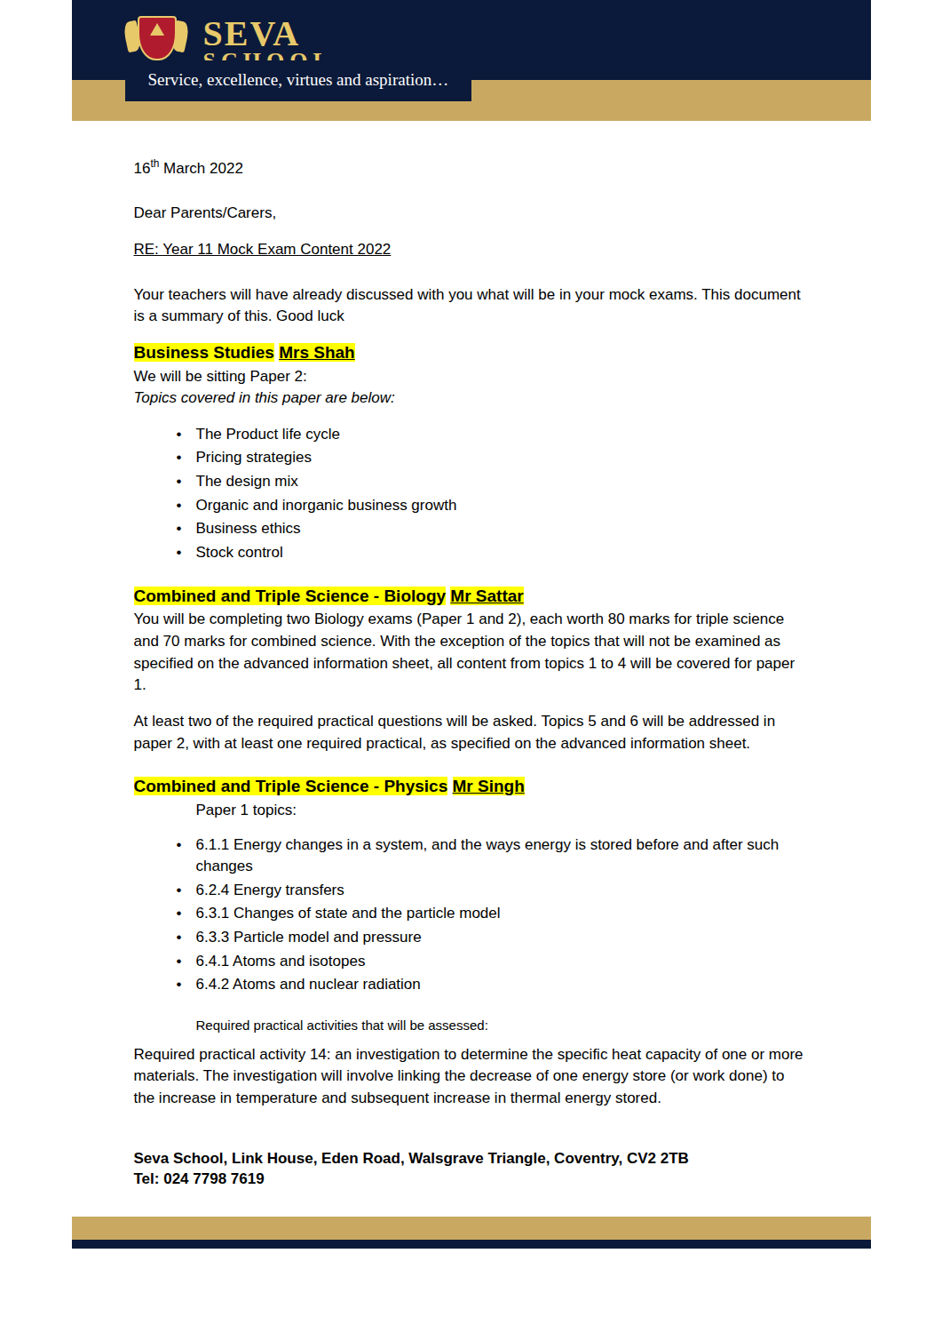SEVA SCHOOL
Service, excellence, virtues and aspiration…
16th March 2022
Dear Parents/Carers,
RE: Year 11 Mock Exam Content 2022
Your teachers will have already discussed with you what will be in your mock exams. This document is a summary of this. Good luck
Business Studies Mrs Shah
We will be sitting Paper 2:
Topics covered in this paper are below:
The Product life cycle
Pricing strategies
The design mix
Organic and inorganic business growth
Business ethics
Stock control
Combined and Triple Science - Biology Mr Sattar
You will be completing two Biology exams (Paper 1 and 2), each worth 80 marks for triple science and 70 marks for combined science. With the exception of the topics that will not be examined as specified on the advanced information sheet, all content from topics 1 to 4 will be covered for paper 1.
At least two of the required practical questions will be asked. Topics 5 and 6 will be addressed in paper 2, with at least one required practical, as specified on the advanced information sheet.
Combined and Triple Science - Physics Mr Singh
Paper 1 topics:
6.1.1 Energy changes in a system, and the ways energy is stored before and after such changes
6.2.4 Energy transfers
6.3.1 Changes of state and the particle model
6.3.3 Particle model and pressure
6.4.1 Atoms and isotopes
6.4.2 Atoms and nuclear radiation
Required practical activities that will be assessed:
Required practical activity 14: an investigation to determine the specific heat capacity of one or more materials. The investigation will involve linking the decrease of one energy store (or work done) to the increase in temperature and subsequent increase in thermal energy stored.
Seva School, Link House, Eden Road, Walsgrave Triangle, Coventry, CV2 2TB
Tel: 024 7798 7619